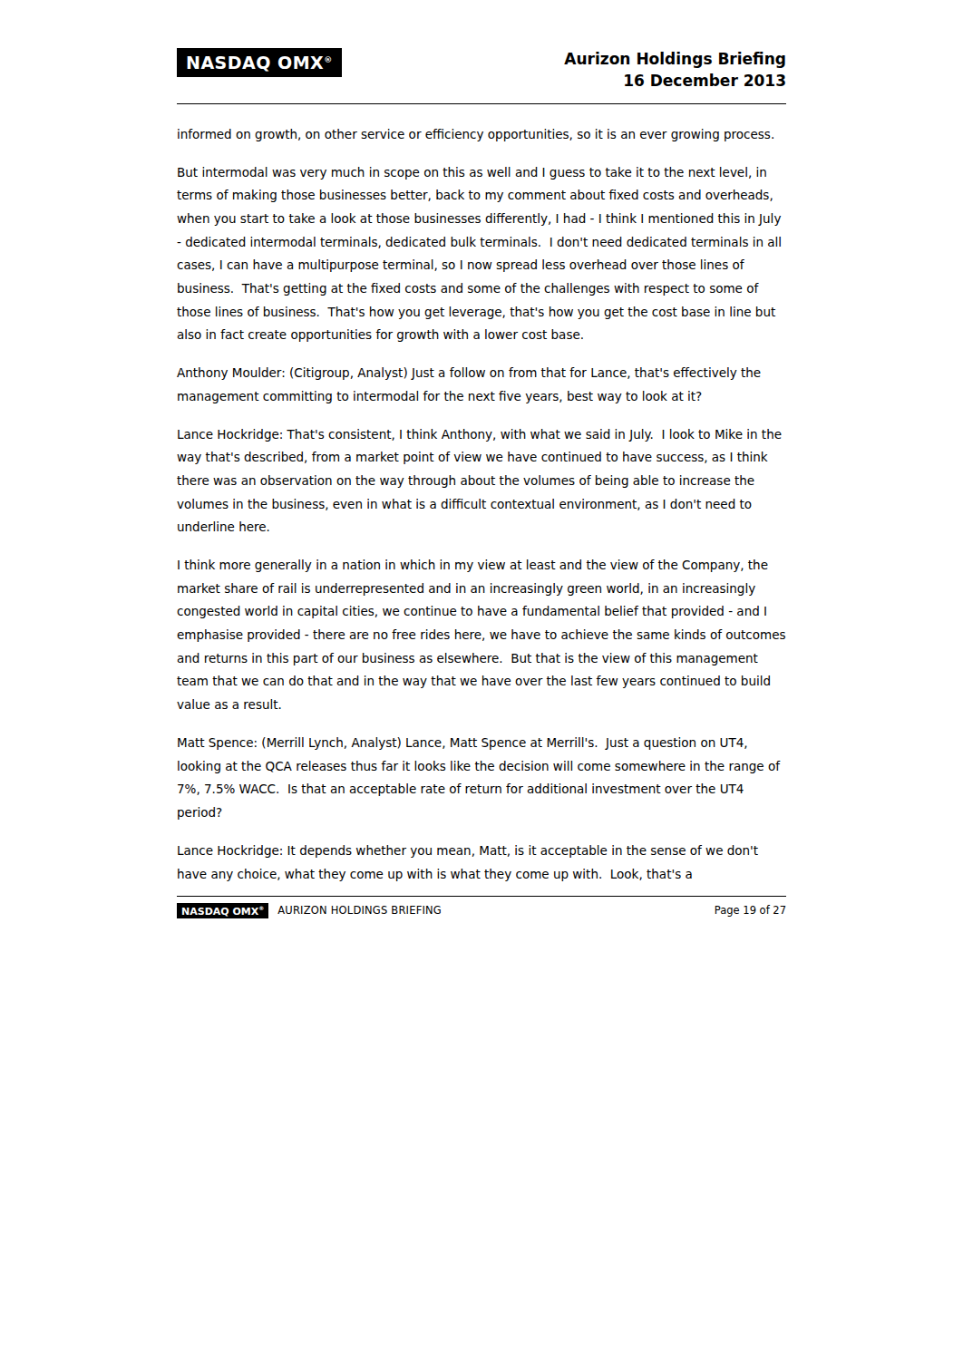NASDAQ OMX®
Aurizon Holdings Briefing
16 December 2013
informed on growth, on other service or efficiency opportunities, so it is an ever growing process.
But intermodal was very much in scope on this as well and I guess to take it to the next level, in terms of making those businesses better, back to my comment about fixed costs and overheads, when you start to take a look at those businesses differently, I had - I think I mentioned this in July - dedicated intermodal terminals, dedicated bulk terminals. I don't need dedicated terminals in all cases, I can have a multipurpose terminal, so I now spread less overhead over those lines of business. That's getting at the fixed costs and some of the challenges with respect to some of those lines of business. That's how you get leverage, that's how you get the cost base in line but also in fact create opportunities for growth with a lower cost base.
Anthony Moulder: (Citigroup, Analyst) Just a follow on from that for Lance, that's effectively the management committing to intermodal for the next five years, best way to look at it?
Lance Hockridge: That's consistent, I think Anthony, with what we said in July. I look to Mike in the way that's described, from a market point of view we have continued to have success, as I think there was an observation on the way through about the volumes of being able to increase the volumes in the business, even in what is a difficult contextual environment, as I don't need to underline here.
I think more generally in a nation in which in my view at least and the view of the Company, the market share of rail is underrepresented and in an increasingly green world, in an increasingly congested world in capital cities, we continue to have a fundamental belief that provided - and I emphasise provided - there are no free rides here, we have to achieve the same kinds of outcomes and returns in this part of our business as elsewhere. But that is the view of this management team that we can do that and in the way that we have over the last few years continued to build value as a result.
Matt Spence: (Merrill Lynch, Analyst) Lance, Matt Spence at Merrill's. Just a question on UT4, looking at the QCA releases thus far it looks like the decision will come somewhere in the range of 7%, 7.5% WACC. Is that an acceptable rate of return for additional investment over the UT4 period?
Lance Hockridge: It depends whether you mean, Matt, is it acceptable in the sense of we don't have any choice, what they come up with is what they come up with. Look, that's a
NASDAQ OMX®
AURIZON HOLDINGS BRIEFING
Page 19 of 27